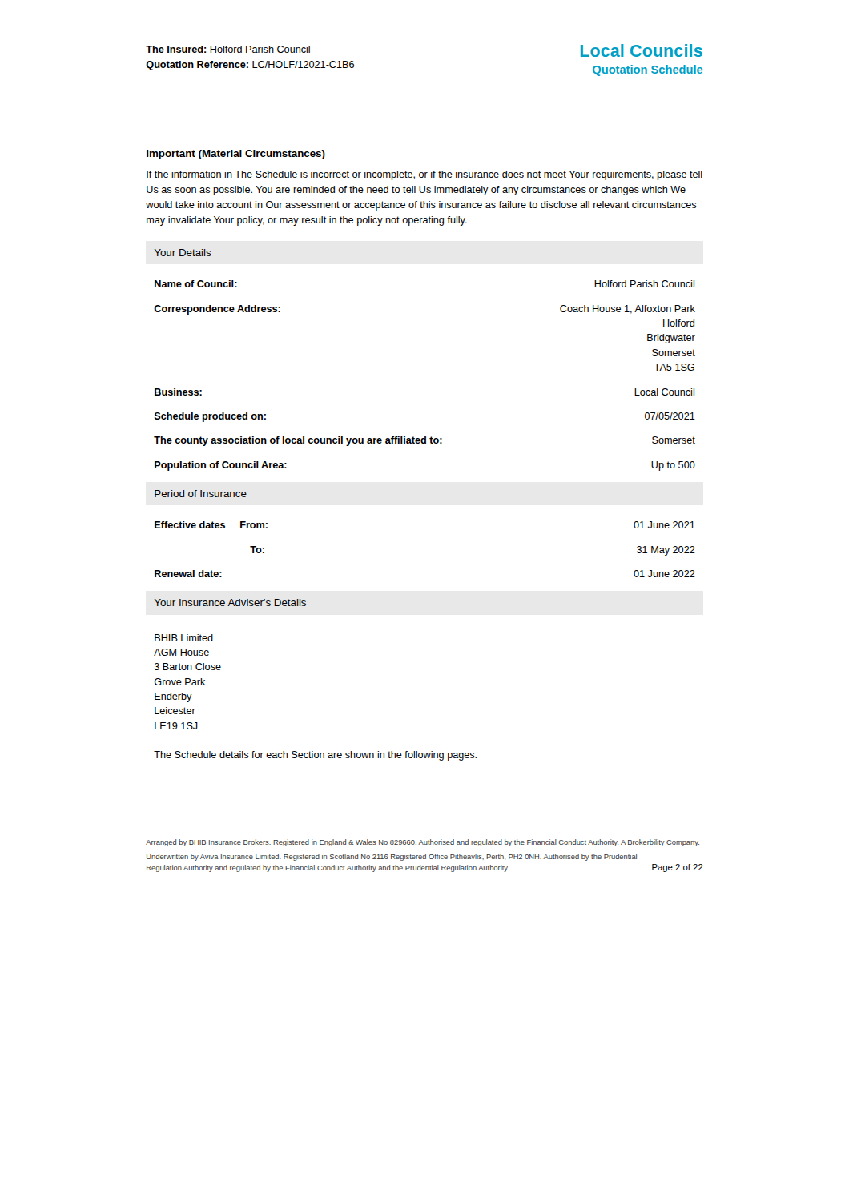The Insured: Holford Parish Council
Quotation Reference: LC/HOLF/12021-C1B6
Local Councils
Quotation Schedule
Important (Material Circumstances)
If the information in The Schedule is incorrect or incomplete, or if the insurance does not meet Your requirements, please tell Us as soon as possible. You are reminded of the need to tell Us immediately of any circumstances or changes which We would take into account in Our assessment or acceptance of this insurance as failure to disclose all relevant circumstances may invalidate Your policy, or may result in the policy not operating fully.
Your Details
| Name of Council: | Holford Parish Council |
| Correspondence Address: | Coach House 1, Alfoxton Park Holford Bridgwater Somerset TA5 1SG |
| Business: | Local Council |
| Schedule produced on: | 07/05/2021 |
| The county association of local council you are affiliated to: | Somerset |
| Population of Council Area: | Up to 500 |
Period of Insurance
| Effective dates From: | 01 June 2021 |
| To: | 31 May 2022 |
| Renewal date: | 01 June 2022 |
Your Insurance Adviser's Details
BHIB Limited
AGM House
3 Barton Close
Grove Park
Enderby
Leicester
LE19 1SJ
The Schedule details for each Section are shown in the following pages.
Arranged by BHIB Insurance Brokers. Registered in England & Wales No 829660. Authorised and regulated by the Financial Conduct Authority. A Brokerbility Company.
Underwritten by Aviva Insurance Limited. Registered in Scotland No 2116 Registered Office Pitheavlis, Perth, PH2 0NH. Authorised by the Prudential Regulation Authority and regulated by the Financial Conduct Authority and the Prudential Regulation Authority
Page 2 of 22